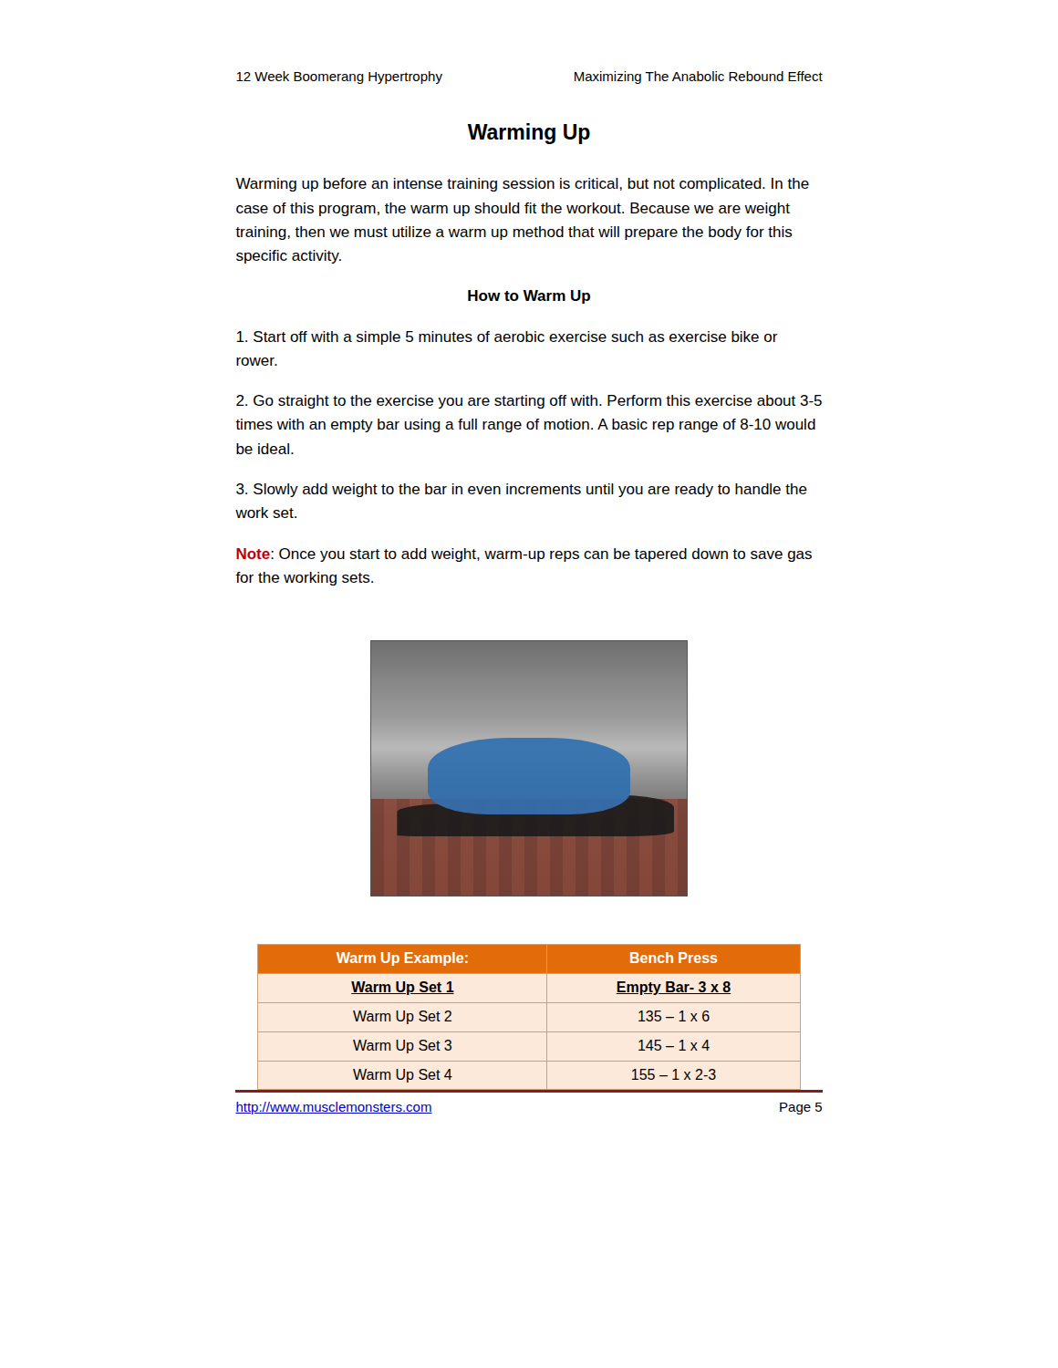12 Week Boomerang Hypertrophy Maximizing The Anabolic Rebound Effect
Warming Up
Warming up before an intense training session is critical, but not complicated. In the case of this program, the warm up should fit the workout. Because we are weight training, then we must utilize a warm up method that will prepare the body for this specific activity.
How to Warm Up
1. Start off with a simple 5 minutes of aerobic exercise such as exercise bike or rower.
2. Go straight to the exercise you are starting off with. Perform this exercise about 3-5 times with an empty bar using a full range of motion. A basic rep range of 8-10 would be ideal.
3. Slowly add weight to the bar in even increments until you are ready to handle the work set.
Note: Once you start to add weight, warm-up reps can be tapered down to save gas for the working sets.
| Warm Up Example: | Bench Press |
| --- | --- |
| Warm Up Set 1 | Empty Bar- 3 x 8 |
| Warm Up Set 2 | 135 – 1 x 6 |
| Warm Up Set 3 | 145 – 1 x 4 |
| Warm Up Set 4 | 155 – 1 x 2-3 |
http://www.musclemonsters.com Page 5